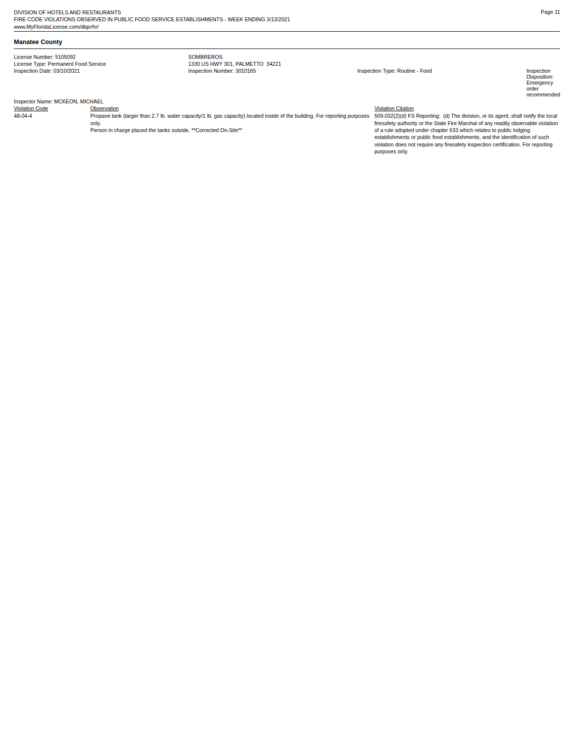Page 11
DIVISION OF HOTELS AND RESTAURANTS
FIRE CODE VIOLATIONS OBSERVED IN PUBLIC FOOD SERVICE ESTABLISHMENTS - WEEK ENDING 3/13/2021
www.MyFloridaLicense.com/dbpr/hr/
Manatee County
| License Number: 5105092 | SOMBREROS |
| License Type: Permanent Food Service | 1330 US HWY 301, PALMETTO 34221 |
| Inspection Date: 03/10/2021 | Inspection Number: 3010165 | Inspection Type: Routine - Food | Inspection Disposition: Emergency order recommended |
| Inspector Name: MCKEON, MICHAEL |
| Violation Code | Observation | Violation Citation |
| 48-04-4 | Propane tank (larger than 2.7 lb. water capacity/1 lb. gas capacity) located inside of the building. For reporting purposes only. Person in charge placed the tanks outside. **Corrected On-Site** | 509.032(2)(d) FS Reporting: (d) The division, or its agent, shall notify the local firesafety authority or the State Fire Marshal of any readily observable violation of a rule adopted under chapter 633 which relates to public lodging establishments or public food establishments, and the identification of such violation does not require any firesafety inspection certification. For reporting purposes only. |